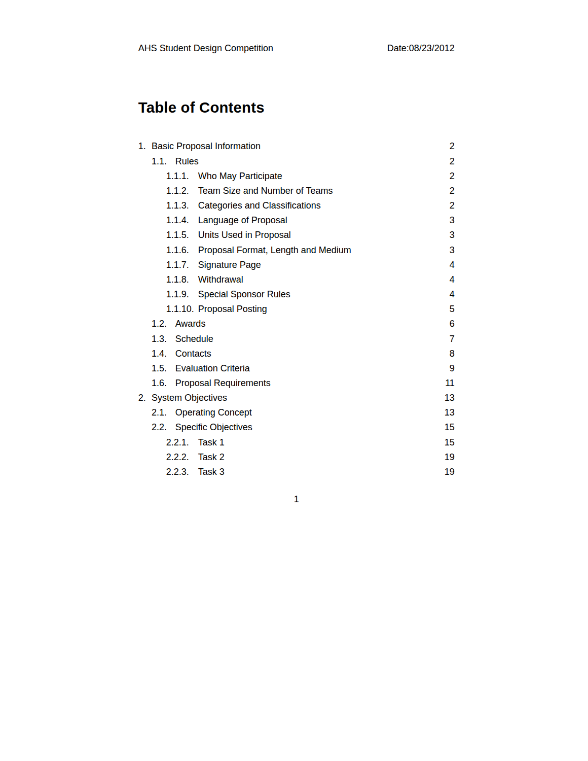AHS Student Design Competition Date:08/23/2012
Table of Contents
1. Basic Proposal Information 2
1.1. Rules 2
1.1.1. Who May Participate 2
1.1.2. Team Size and Number of Teams 2
1.1.3. Categories and Classifications 2
1.1.4. Language of Proposal 3
1.1.5. Units Used in Proposal 3
1.1.6. Proposal Format, Length and Medium 3
1.1.7. Signature Page 4
1.1.8. Withdrawal 4
1.1.9. Special Sponsor Rules 4
1.1.10. Proposal Posting 5
1.2. Awards 6
1.3. Schedule 7
1.4. Contacts 8
1.5. Evaluation Criteria 9
1.6. Proposal Requirements 11
2. System Objectives 13
2.1. Operating Concept 13
2.2. Specific Objectives 15
2.2.1. Task 115
2.2.2. Task 219
2.2.3. Task 319
1